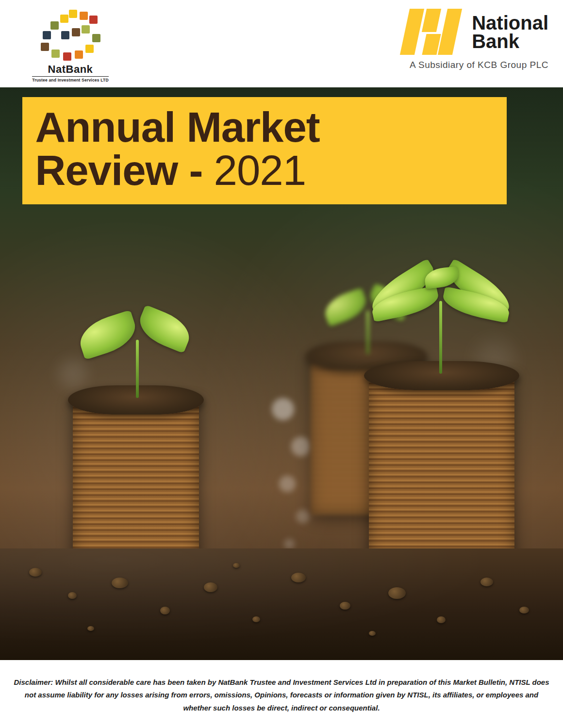NatBank
Trustee and Investment Services LTD
National
Bank
A Subsidiary of KCB Group PLC
Annual Market
Review - 2021
Disclaimer: Whilst all considerable care has been taken by NatBank Trustee and Investment Services Ltd in preparation of this Market Bulletin, NTISL does not assume liability for any losses arising from errors, omissions, Opinions, forecasts or information given by NTISL, its affiliates, or employees and whether such losses be direct, indirect or consequential.